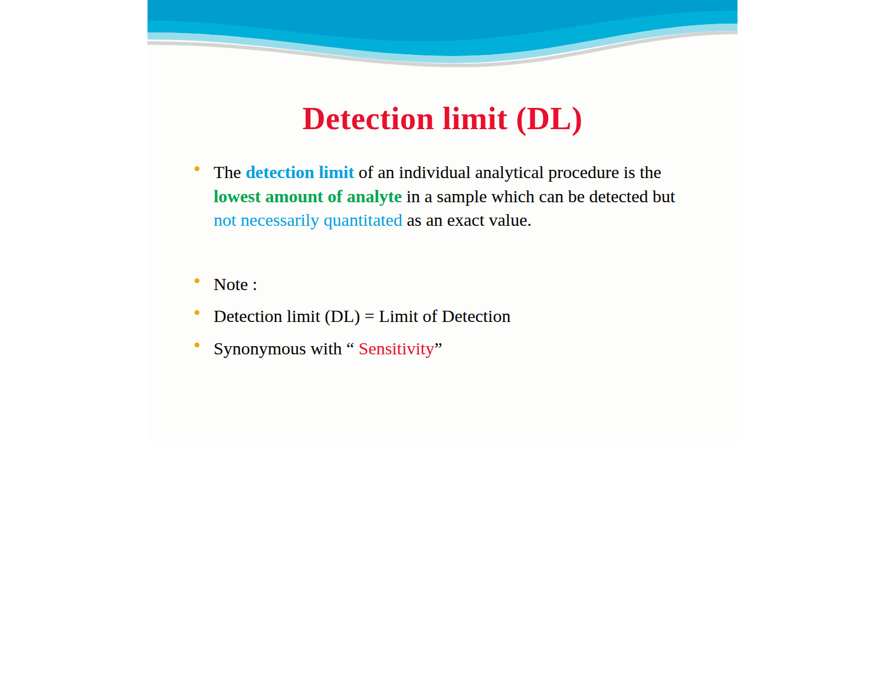Detection limit (DL)
The detection limit of an individual analytical procedure is the lowest amount of analyte in a sample which can be detected but not necessarily quantitated as an exact value.
Note :
Detection limit (DL) = Limit of Detection
Synonymous with “ Sensitivity”